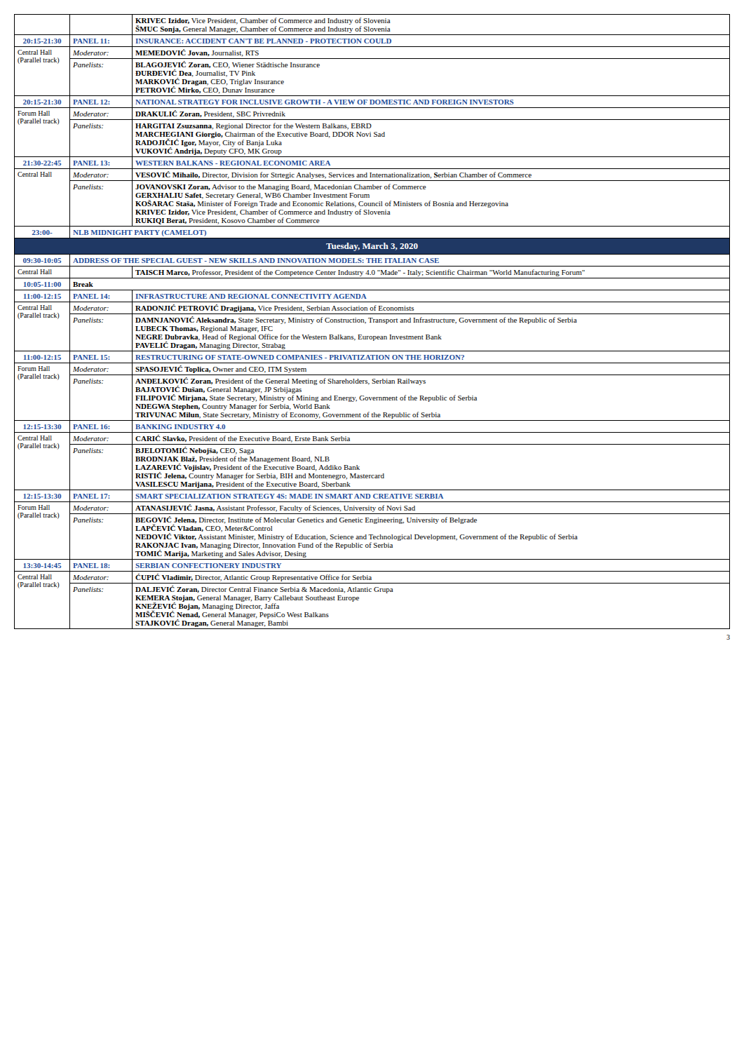| | | KRIVEC Izidor, Vice President, Chamber of Commerce and Industry of Slovenia ŠMUC Sonja, General Manager, Chamber of Commerce and Industry of Slovenia |
| 20:15-21:30 | PANEL 11: | INSURANCE: ACCIDENT CAN'T BE PLANNED - PROTECTION COULD |
| Central Hall (Parallel track) | Moderator: | MEMEDOVIĆ Jovan, Journalist, RTS |
| Panelists: | BLAGOJEVIĆ Zoran, CEO, Wiener Städtische Insurance ĐURĐEVIĆ Dea , Journalist, TV Pink MARKOVIĆ Dragan , CEO, Triglav Insurance PETROVIĆ Mirko, CEO, Dunav Insurance |
| 20:15-21:30 | PANEL 12: | NATIONAL STRATEGY FOR INCLUSIVE GROWTH - A VIEW OF DOMESTIC AND FOREIGN INVESTORS |
| Forum Hall (Parallel track) | Moderator: | DRAKULIĆ Zoran, President, SBC Privrednik |
| Panelists: | HARGITAI Zsuzsanna , Regional Director for the Western Balkans, EBRD MARCHEGIANI Giorgio, Chairman of the Executive Board, DDOR Novi Sad RADOJIČIĆ Igor, Mayor, City of Banja Luka VUKOVIĆ Andrija, Deputy CFO, MK Group |
| 21:30-22:45 | PANEL 13: | WESTERN BALKANS - REGIONAL ECONOMIC AREA |
| Central Hall | Moderator: | VESOVIĆ Mihailo, Director, Division for Strtegic Analyses, Services and Internationalization, S erbian Chamber of Commerce |
| Panelists: | JOVANOVSKI Zoran, Advisor to the Managing Board, Macedonian Chamber of Commerce GERXHALIU Safet , Secretary General, WB6 Chamber Investment Forum KOŠARAC Staša, Minister of Foreign Trade and Economic Relations, Council of Ministers of Bosnia and Herzegovina KRIVEC Izidor, Vice President, Chamber of Commerce and Industry of Slovenia RUKIQI Berat, President, Kosovo Chamber of Commerce |
| 23:00- | NLB MIDNIGHT PARTY (CAMELOT) |
| Tuesday, March 3, 2020 |
| 09:30-10:05 | ADDRESS OF THE SPECIAL GUEST - NEW SKILLS AND INNOVATION MODELS: THE ITALIAN CASE |
| Central Hall | | TAISCH Marco, Professor, President of the Competence Center Industry 4.0 "Made" - Italy; Scientific Chairman "World Manufacturing Forum" |
| 10:05-11:00 | Break |
| 11:00-12:15 | PANEL 14: | INFRASTRUCTURE AND REGIONAL CONNECTIVITY AGENDA |
| Central Hall (Parallel track) | Moderator: | RADONJIĆ PETROVIĆ Dragijana, Vice President, Serbian Association of Economists |
| Panelists: | DAMNJANOVIĆ Aleksandra, State Secretary, Ministry of Construction, Transport and Infrastructure, Government of the Republic of Serbia LUBECK Thomas, Regional Manager, IFC NEGRE Dubravka , Head of Regional Office for the Western Balkans, European Investment Bank PAVELIĆ Dragan, Managing Director, Strabag |
| 11:00-12:15 | PANEL 15: | RESTRUCTURING OF STATE-OWNED COMPANIES - PRIVATIZATION ON THE HORIZON? |
| Forum Hall (Parallel track) | Moderator: | SPASOJEVIĆ Toplica, Owner and CEO, ITM System |
| Panelists: | ANĐELKOVIĆ Zoran, President of the General Meeting of Shareholders, Serbian Railways BAJATOVIĆ Dušan, General Manager, JP Srbijagas FILIPOVIĆ Mirjana, State Secretary, Ministry of Mining and Energy, Government of the Republic of Serbia NDEGWA Stephen, Country Manager for Serbia, World Bank TRIVUNAC Milun , State Secretary, Ministry of Economy, Government of the Republic of Serbia |
| 12:15-13:30 | PANEL 16: | BANKING INDUSTRY 4.0 |
| Central Hall (Parallel track) | Moderator: | CARIĆ Slavko, President of the Executive Board, Erste Bank Serbia |
| Panelists: | BJELOTOMIĆ Nebojša, CEO, Saga BRODNJAK Blaž, President of the Management Board, NLB LAZAREVIĆ Vojislav, President of the Executive Board, Addiko Bank RISTIĆ Jelena, Country Manager for Serbia, BIH and Montenegro, Mastercard VASILESCU Marijana, President of the Executive Board, Sberbank |
| 12:15-13:30 | PANEL 17: | SMART SPECIALIZATION STRATEGY 4S: MADE IN SMART AND CREATIVE SERBIA |
| Forum Hall (Parallel track) | Moderator: | ATANASIJEVIĆ Jasna, Assistant Professor, Faculty of Sciences, University of Novi Sad |
| Panelists: | BEGOVIĆ Jelena, Director, Institute of Molecular Genetics and Genetic Engineering, University of Belgrade LAPČEVIĆ Vladan, CEO, Meter&Control NEDOVIĆ Viktor, Assistant Minister, Ministry of Education, Science and Technological Development, Government of the Republic of Serbia RAKONJAC Ivan, Managing Director, Innovation Fund of the Republic of Serbia TOMIĆ Marija, Marketing and Sales Advisor, Desing |
| 13:30-14:45 | PANEL 18: | SERBIAN CONFECTIONERY INDUSTRY |
| Central Hall (Parallel track) | Moderator: | ĆUPIĆ Vladimir, Director, Atlantic Group Representative Office for Serbia |
| Panelists: | DALJEVIĆ Zoran, Director Central Finance Serbia & Macedonia, Atlantic Grupa KEMERA Stojan, General Manager, Barry Callebaut Southeast Europe KNEŽEVIĆ Bojan, Managing Director, Jaffa MIŠČEVIĆ Nenad, General Manager, PepsiCo West Balkans STAJKOVIĆ Dragan, General Manager, Bambi |
3